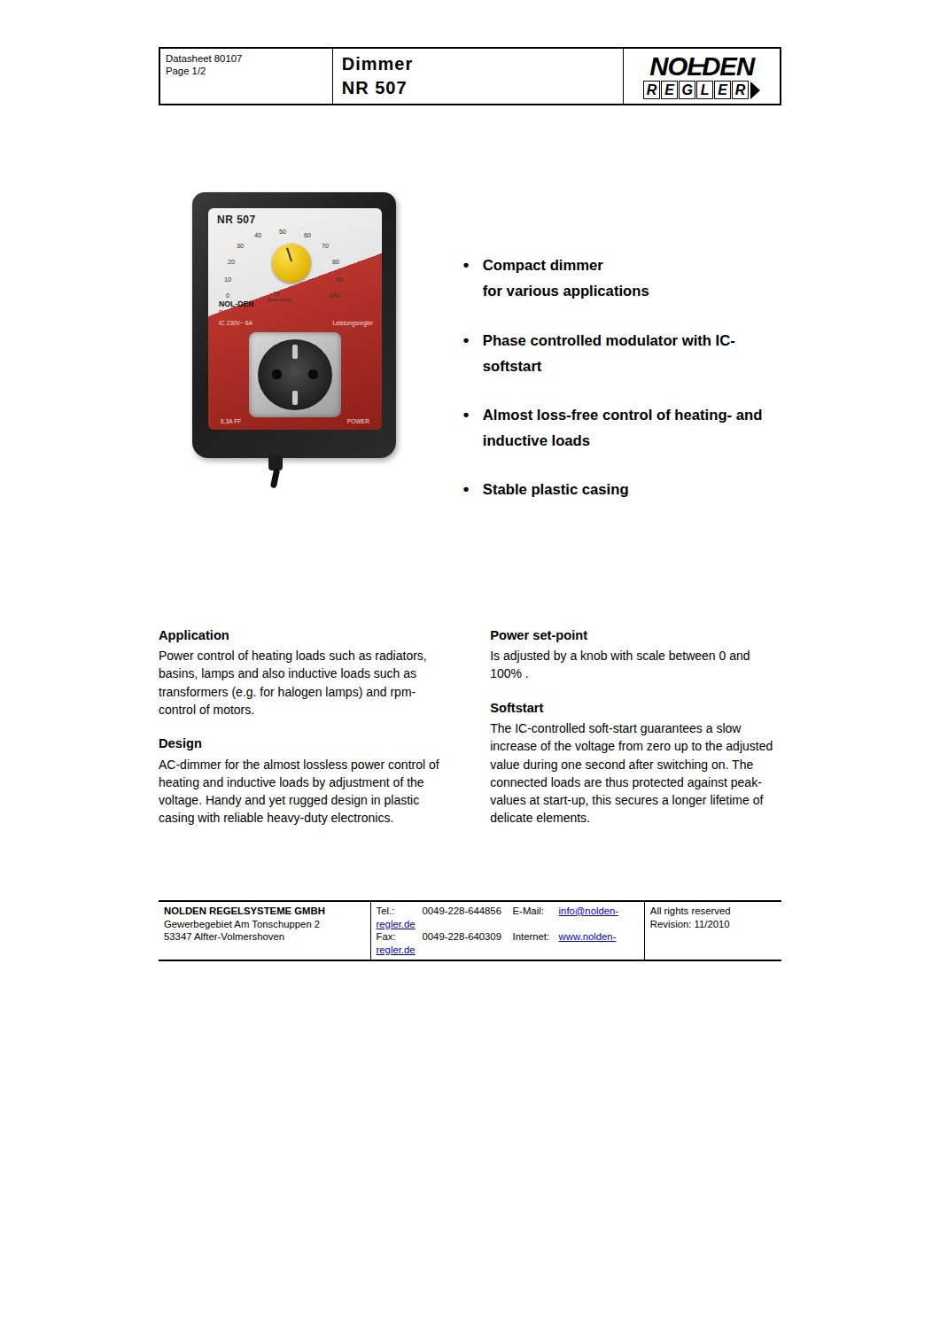Datasheet 80107
Page 1/2
Dimmer
NR 507
NOL DEN
REGLER
NR 507
40 50 60 30 70 20 80 10 90 0 100 % Spannung
NOL-DENREGLER
IC 230V~ 6A Leistungsregler
6,3A FF POWER
Compact dimmer
for various applications
Phase controlled modulator with IC-softstart
Almost loss-free control of heating- and inductive loads
Stable plastic casing
Application
Power control of heating loads such as radiators, basins, lamps and also inductive loads such as transformers (e.g. for halogen lamps) and rpm-control of motors.
Design
AC-dimmer for the almost lossless power control of heating and inductive loads by adjustment of the voltage. Handy and yet rugged design in plastic casing with reliable heavy-duty electronics.
Power set-point
Is adjusted by a knob with scale between 0 and 100% .
Softstart
The IC-controlled soft-start guarantees a slow increase of the voltage from zero up to the adjusted value during one second after switching on. The connected loads are thus protected against peak-values at start-up, this secures a longer lifetime of delicate elements.
| NOLDEN REGELSYSTEME GMBH Gewerbegebiet Am Tonschuppen 2 53347 Alfter-Volmershoven | Tel.: 0049-228-644856 E-Mail: info@nolden-regler.de Fax: 0049-228-640309 Internet: www.nolden-regler.de | All rights reserved Revision: 11/2010 |